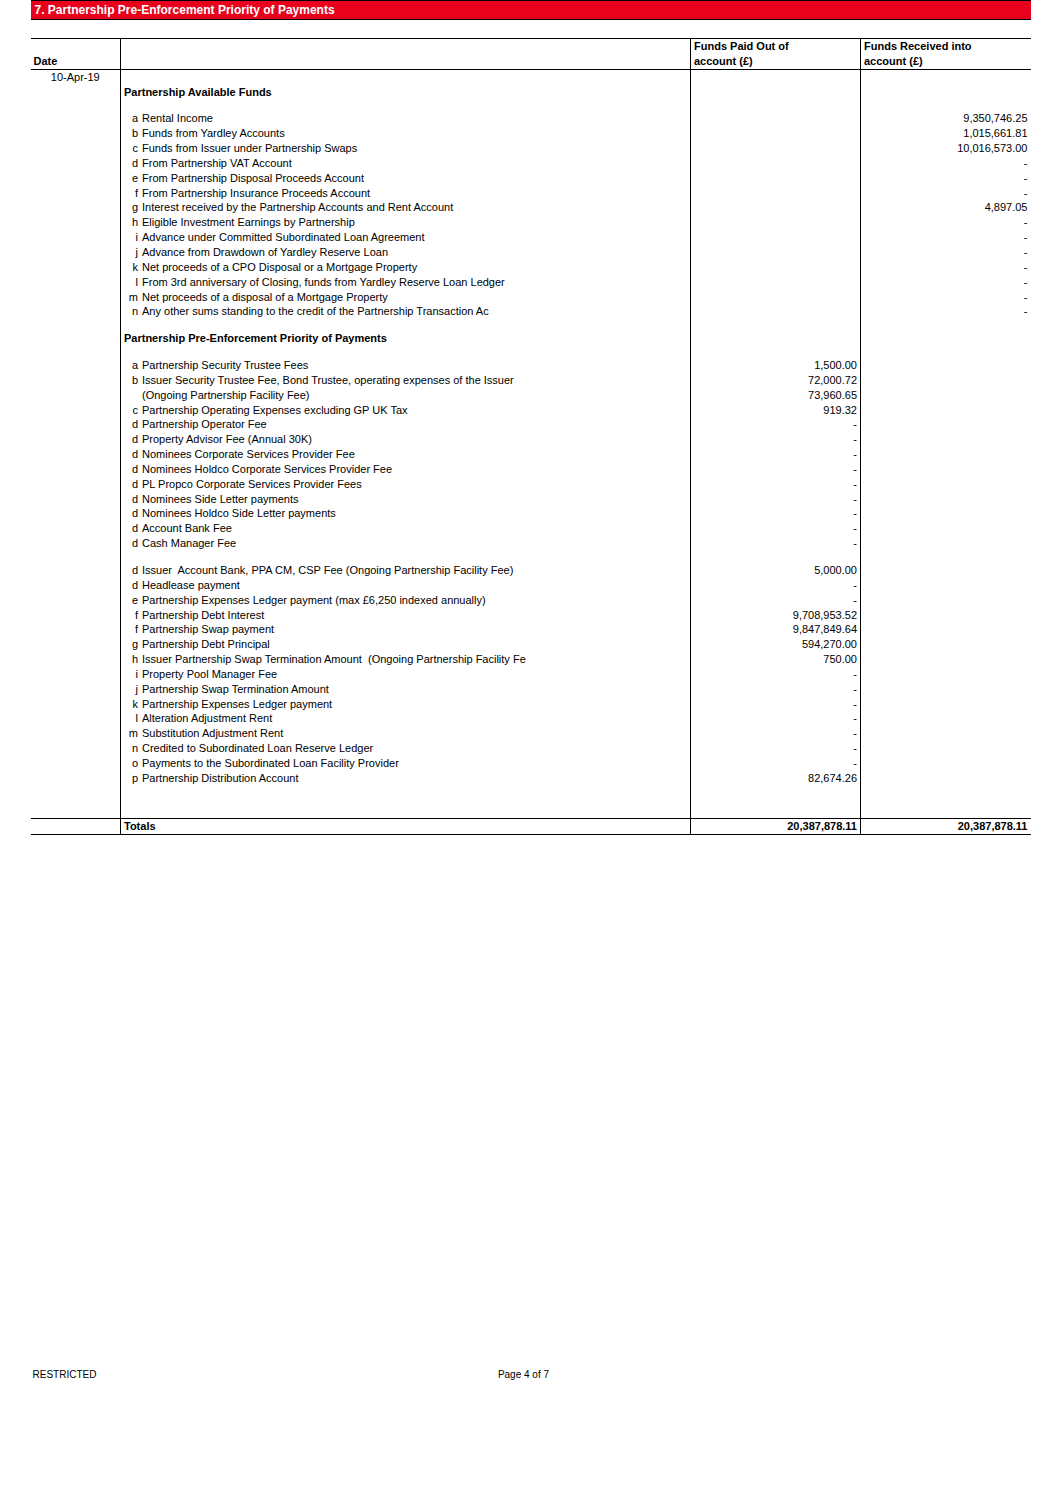7. Partnership Pre-Enforcement Priority of Payments
| Date | | Funds Paid Out of account (£) | Funds Received into account (£) |
| --- | --- | --- | --- |
| 10-Apr-19 | | | |
| | Partnership Available Funds | | |
| | a Rental Income | | 9,350,746.25 |
| | b Funds from Yardley Accounts | | 1,015,661.81 |
| | c Funds from Issuer under Partnership Swaps | | 10,016,573.00 |
| | d From Partnership VAT Account | | - |
| | e From Partnership Disposal Proceeds Account | | - |
| | f From Partnership Insurance Proceeds Account | | - |
| | g Interest received by the Partnership Accounts and Rent Account | | 4,897.05 |
| | h Eligible Investment Earnings by Partnership | | - |
| | i Advance under Committed Subordinated Loan Agreement | | - |
| | j Advance from Drawdown of Yardley Reserve Loan | | - |
| | k Net proceeds of a CPO Disposal or a Mortgage Property | | - |
| | l From 3rd anniversary of Closing, funds from Yardley Reserve Loan Ledger | | - |
| | m Net proceeds of a disposal of a Mortgage Property | | - |
| | n Any other sums standing to the credit of the Partnership Transaction Ac | | - |
| | Partnership Pre-Enforcement Priority of Payments | | |
| | a Partnership Security Trustee Fees | 1,500.00 | |
| | b Issuer Security Trustee Fee, Bond Trustee, operating expenses of the Issuer | 72,000.72 | |
| | (Ongoing Partnership Facility Fee) | 73,960.65 | |
| | c Partnership Operating Expenses excluding GP UK Tax | 919.32 | |
| | d Partnership Operator Fee | - | |
| | d Property Advisor Fee (Annual 30K) | - | |
| | d Nominees Corporate Services Provider Fee | - | |
| | d Nominees Holdco Corporate Services Provider Fee | - | |
| | d PL Propco Corporate Services Provider Fees | - | |
| | d Nominees Side Letter payments | - | |
| | d Nominees Holdco Side Letter payments | - | |
| | d Account Bank Fee | - | |
| | d Cash Manager Fee | - | |
| | d Issuer Account Bank, PPA CM, CSP Fee (Ongoing Partnership Facility Fee) | 5,000.00 | |
| | d Headlease payment | - | |
| | e Partnership Expenses Ledger payment (max £6,250 indexed annually) | - | |
| | f Partnership Debt Interest | 9,708,953.52 | |
| | f Partnership Swap payment | 9,847,849.64 | |
| | g Partnership Debt Principal | 594,270.00 | |
| | h Issuer Partnership Swap Termination Amount (Ongoing Partnership Facility Fe | 750.00 | |
| | i Property Pool Manager Fee | - | |
| | j Partnership Swap Termination Amount | - | |
| | k Partnership Expenses Ledger payment | - | |
| | l Alteration Adjustment Rent | - | |
| | m Substitution Adjustment Rent | - | |
| | n Credited to Subordinated Loan Reserve Ledger | - | |
| | o Payments to the Subordinated Loan Facility Provider | - | |
| | p Partnership Distribution Account | 82,674.26 | |
| | Totals | 20,387,878.11 | 20,387,878.11 |
RESTRICTED
Page 4 of 7